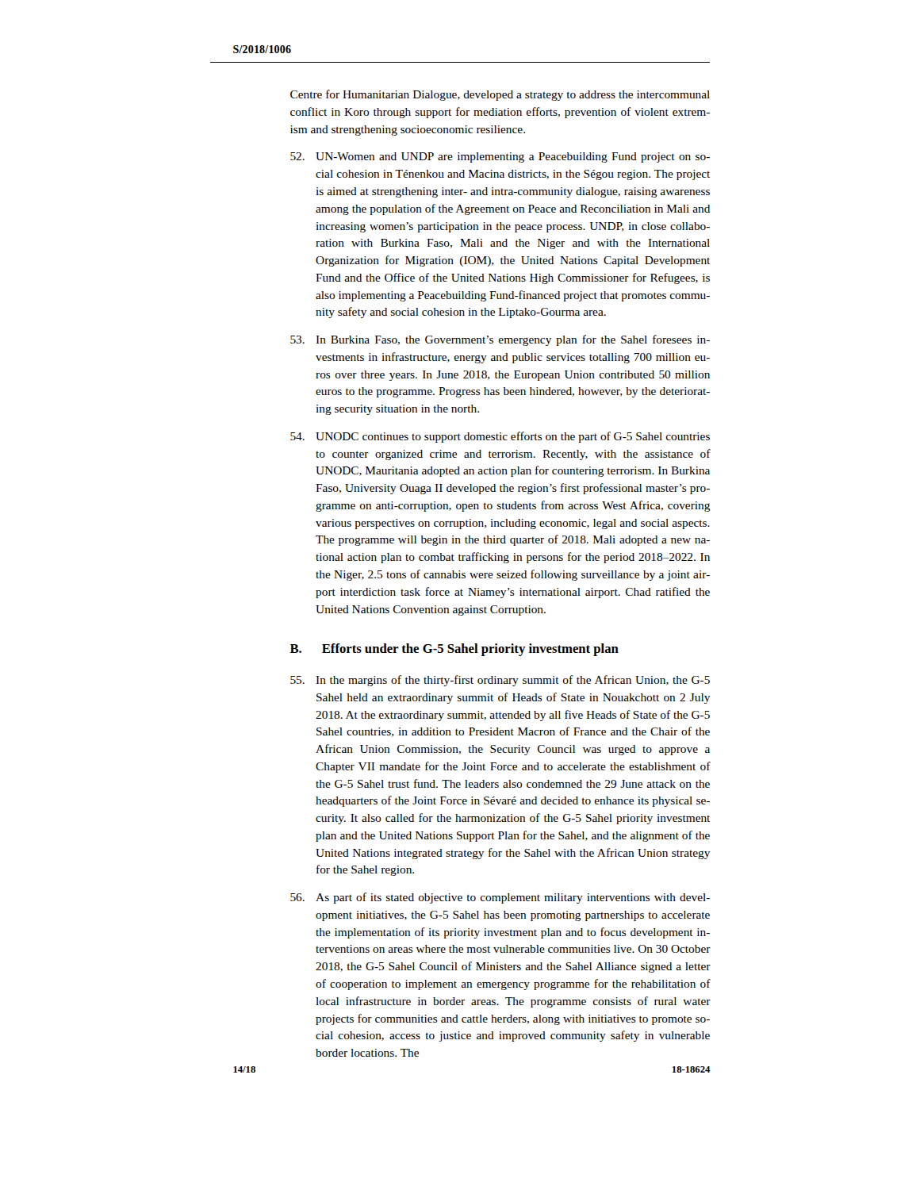S/2018/1006
Centre for Humanitarian Dialogue, developed a strategy to address the intercommunal conflict in Koro through support for mediation efforts, prevention of violent extremism and strengthening socioeconomic resilience.
52. UN-Women and UNDP are implementing a Peacebuilding Fund project on social cohesion in Ténenkou and Macina districts, in the Ségou region. The project is aimed at strengthening inter- and intra-community dialogue, raising awareness among the population of the Agreement on Peace and Reconciliation in Mali and increasing women’s participation in the peace process. UNDP, in close collaboration with Burkina Faso, Mali and the Niger and with the International Organization for Migration (IOM), the United Nations Capital Development Fund and the Office of the United Nations High Commissioner for Refugees, is also implementing a Peacebuilding Fund-financed project that promotes community safety and social cohesion in the Liptako-Gourma area.
53. In Burkina Faso, the Government’s emergency plan for the Sahel foresees investments in infrastructure, energy and public services totalling 700 million euros over three years. In June 2018, the European Union contributed 50 million euros to the programme. Progress has been hindered, however, by the deteriorating security situation in the north.
54. UNODC continues to support domestic efforts on the part of G-5 Sahel countries to counter organized crime and terrorism. Recently, with the assistance of UNODC, Mauritania adopted an action plan for countering terrorism. In Burkina Faso, University Ouaga II developed the region’s first professional master’s programme on anti-corruption, open to students from across West Africa, covering various perspectives on corruption, including economic, legal and social aspects. The programme will begin in the third quarter of 2018. Mali adopted a new national action plan to combat trafficking in persons for the period 2018–2022. In the Niger, 2.5 tons of cannabis were seized following surveillance by a joint airport interdiction task force at Niamey’s international airport. Chad ratified the United Nations Convention against Corruption.
B. Efforts under the G-5 Sahel priority investment plan
55. In the margins of the thirty-first ordinary summit of the African Union, the G-5 Sahel held an extraordinary summit of Heads of State in Nouakchott on 2 July 2018. At the extraordinary summit, attended by all five Heads of State of the G-5 Sahel countries, in addition to President Macron of France and the Chair of the African Union Commission, the Security Council was urged to approve a Chapter VII mandate for the Joint Force and to accelerate the establishment of the G-5 Sahel trust fund. The leaders also condemned the 29 June attack on the headquarters of the Joint Force in Sévaré and decided to enhance its physical security. It also called for the harmonization of the G-5 Sahel priority investment plan and the United Nations Support Plan for the Sahel, and the alignment of the United Nations integrated strategy for the Sahel with the African Union strategy for the Sahel region.
56. As part of its stated objective to complement military interventions with development initiatives, the G-5 Sahel has been promoting partnerships to accelerate the implementation of its priority investment plan and to focus development interventions on areas where the most vulnerable communities live. On 30 October 2018, the G-5 Sahel Council of Ministers and the Sahel Alliance signed a letter of cooperation to implement an emergency programme for the rehabilitation of local infrastructure in border areas. The programme consists of rural water projects for communities and cattle herders, along with initiatives to promote social cohesion, access to justice and improved community safety in vulnerable border locations. The
14/18 18-18624